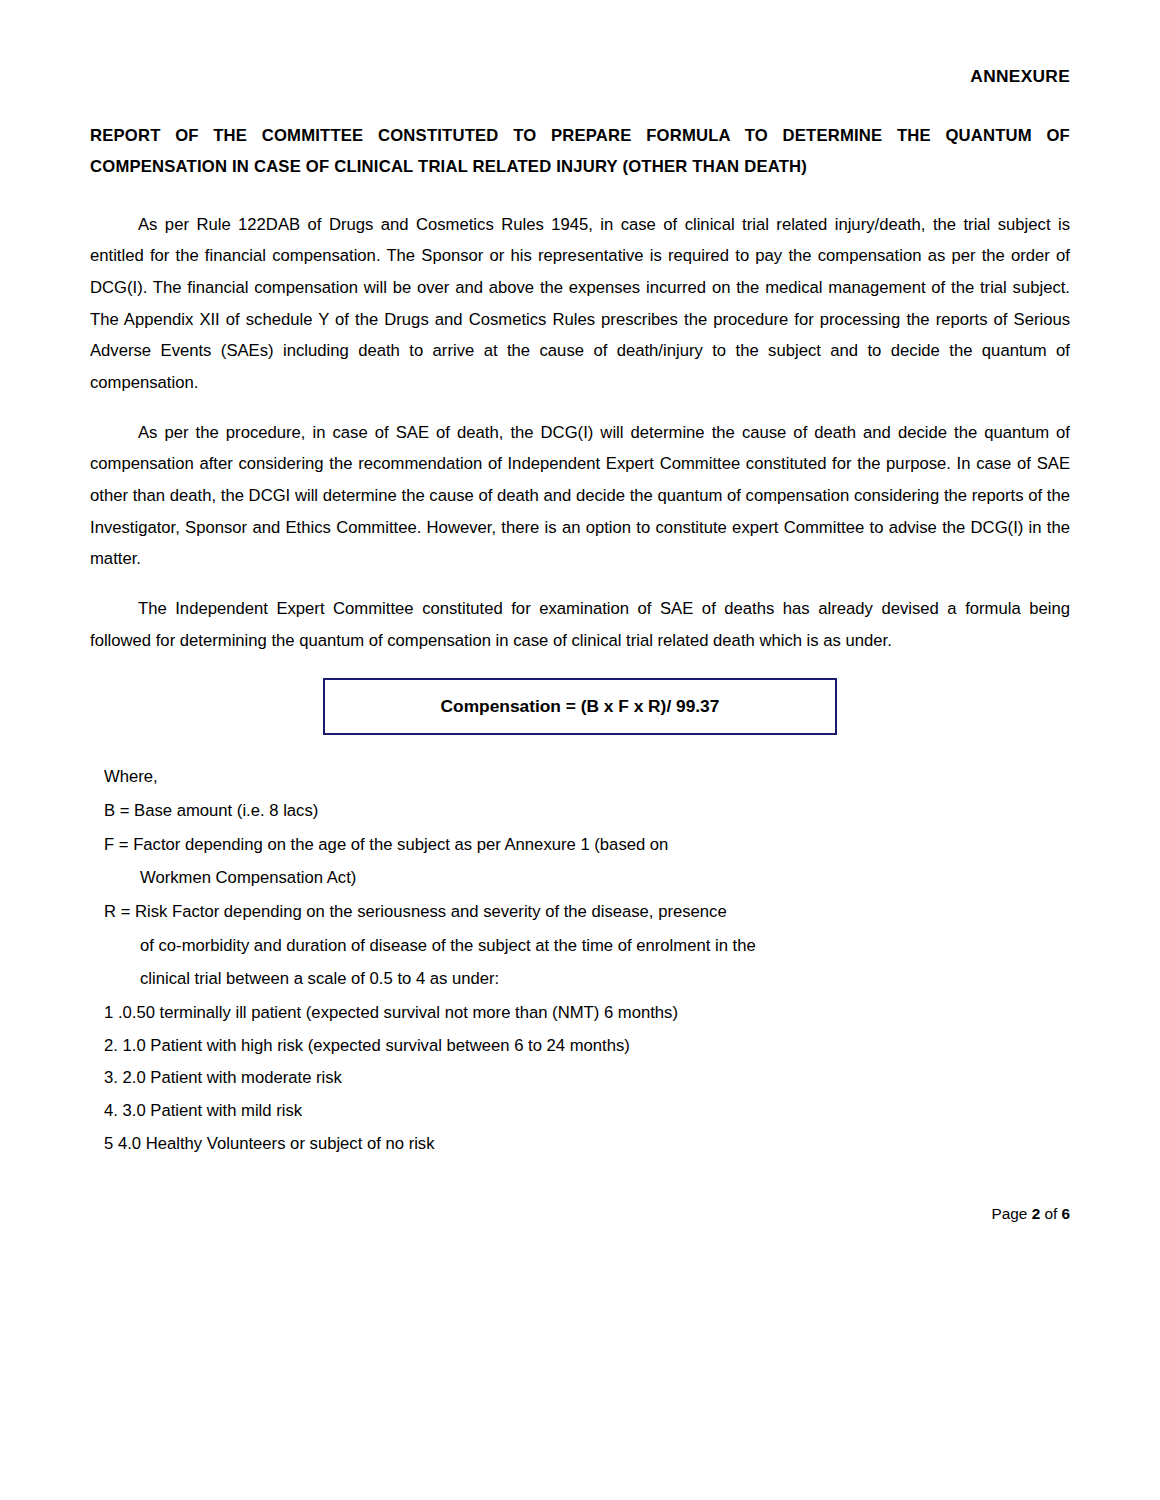ANNEXURE
REPORT OF THE COMMITTEE CONSTITUTED TO PREPARE FORMULA TO DETERMINE THE QUANTUM OF COMPENSATION IN CASE OF CLINICAL TRIAL RELATED INJURY (OTHER THAN DEATH)
As per Rule 122DAB of Drugs and Cosmetics Rules 1945, in case of clinical trial related injury/death, the trial subject is entitled for the financial compensation. The Sponsor or his representative is required to pay the compensation as per the order of DCG(I). The financial compensation will be over and above the expenses incurred on the medical management of the trial subject. The Appendix XII of schedule Y of the Drugs and Cosmetics Rules prescribes the procedure for processing the reports of Serious Adverse Events (SAEs) including death to arrive at the cause of death/injury to the subject and to decide the quantum of compensation.
As per the procedure, in case of SAE of death, the DCG(I) will determine the cause of death and decide the quantum of compensation after considering the recommendation of Independent Expert Committee constituted for the purpose. In case of SAE other than death, the DCGI will determine the cause of death and decide the quantum of compensation considering the reports of the Investigator, Sponsor and Ethics Committee. However, there is an option to constitute expert Committee to advise the DCG(I) in the matter.
The Independent Expert Committee constituted for examination of SAE of deaths has already devised a formula being followed for determining the quantum of compensation in case of clinical trial related death which is as under.
Compensation = (B x F x R)/ 99.37
Where,
B = Base amount (i.e. 8 lacs)
F = Factor depending on the age of the subject as per Annexure 1 (based on
Workmen Compensation Act)
R = Risk Factor depending on the seriousness and severity of the disease, presence
of co-morbidity and duration of disease of the subject at the time of enrolment in the
clinical trial between a scale of 0.5 to 4 as under:
1 .0.50 terminally ill patient (expected survival not more than (NMT) 6 months)
2. 1.0 Patient with high risk (expected survival between 6 to 24 months)
3. 2.0 Patient with moderate risk
4. 3.0 Patient with mild risk
5 4.0 Healthy Volunteers or subject of no risk
Page 2 of 6